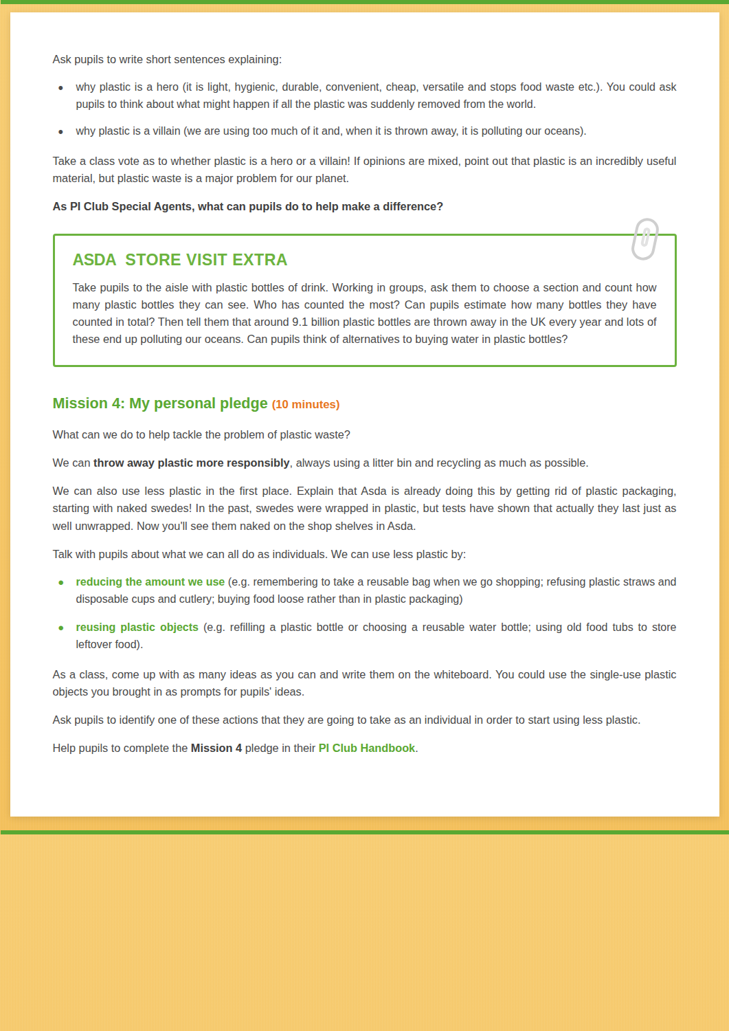Ask pupils to write short sentences explaining:
why plastic is a hero (it is light, hygienic, durable, convenient, cheap, versatile and stops food waste etc.). You could ask pupils to think about what might happen if all the plastic was suddenly removed from the world.
why plastic is a villain (we are using too much of it and, when it is thrown away, it is polluting our oceans).
Take a class vote as to whether plastic is a hero or a villain! If opinions are mixed, point out that plastic is an incredibly useful material, but plastic waste is a major problem for our planet.
As PI Club Special Agents, what can pupils do to help make a difference?
ASDA STORE VISIT EXTRA
Take pupils to the aisle with plastic bottles of drink. Working in groups, ask them to choose a section and count how many plastic bottles they can see. Who has counted the most? Can pupils estimate how many bottles they have counted in total? Then tell them that around 9.1 billion plastic bottles are thrown away in the UK every year and lots of these end up polluting our oceans. Can pupils think of alternatives to buying water in plastic bottles?
Mission 4: My personal pledge (10 minutes)
What can we do to help tackle the problem of plastic waste?
We can throw away plastic more responsibly, always using a litter bin and recycling as much as possible.
We can also use less plastic in the first place. Explain that Asda is already doing this by getting rid of plastic packaging, starting with naked swedes! In the past, swedes were wrapped in plastic, but tests have shown that actually they last just as well unwrapped. Now you'll see them naked on the shop shelves in Asda.
Talk with pupils about what we can all do as individuals. We can use less plastic by:
reducing the amount we use (e.g. remembering to take a reusable bag when we go shopping; refusing plastic straws and disposable cups and cutlery; buying food loose rather than in plastic packaging)
reusing plastic objects (e.g. refilling a plastic bottle or choosing a reusable water bottle; using old food tubs to store leftover food).
As a class, come up with as many ideas as you can and write them on the whiteboard. You could use the single-use plastic objects you brought in as prompts for pupils' ideas.
Ask pupils to identify one of these actions that they are going to take as an individual in order to start using less plastic.
Help pupils to complete the Mission 4 pledge in their PI Club Handbook.